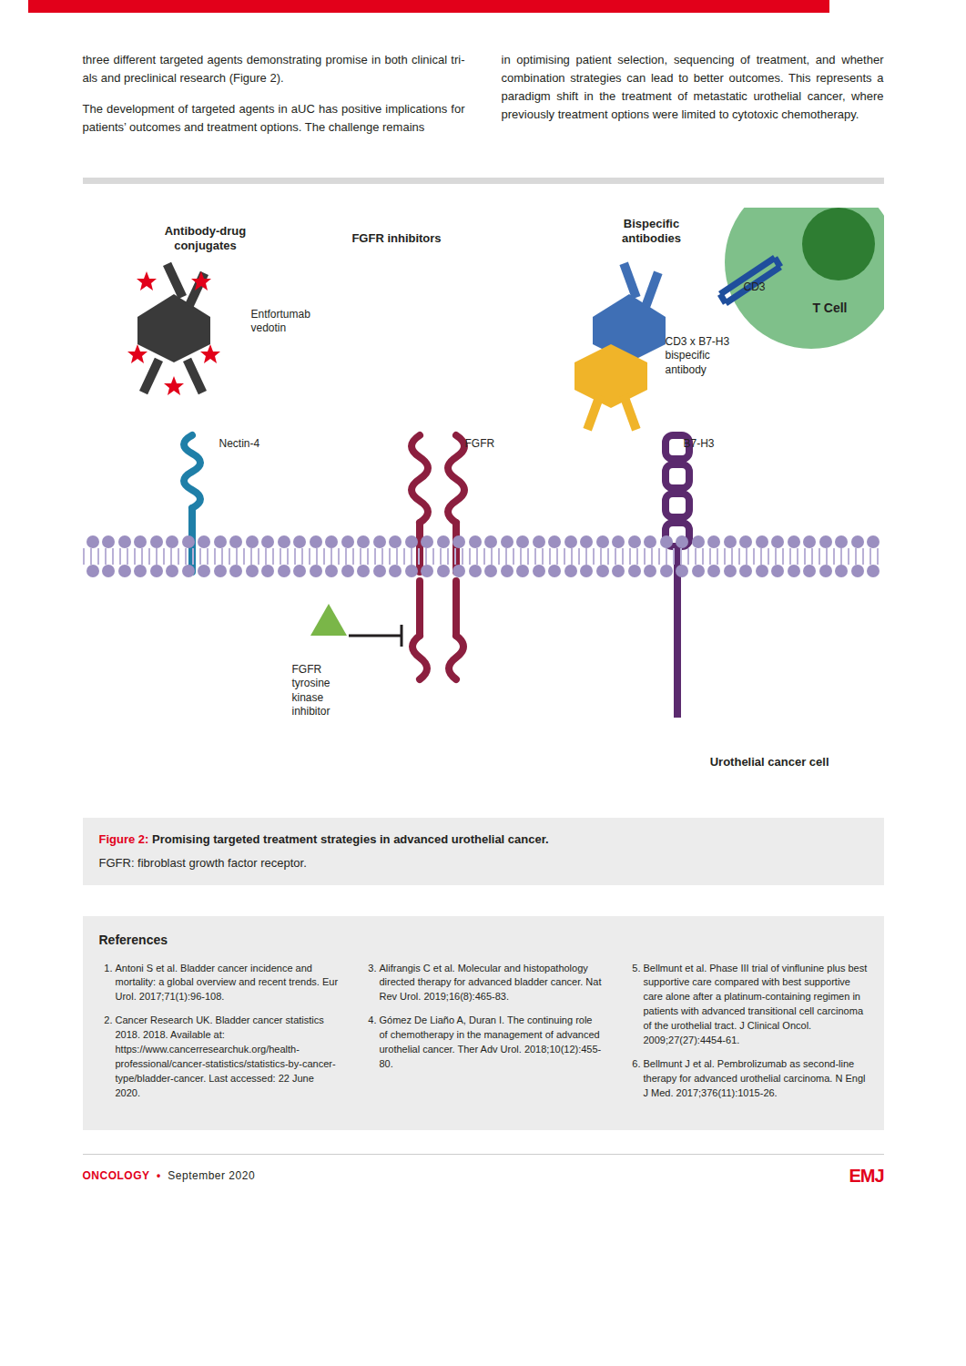three different targeted agents demonstrating promise in both clinical trials and preclinical research (Figure 2).
The development of targeted agents in aUC has positive implications for patients’ outcomes and treatment options. The challenge remains
in optimising patient selection, sequencing of treatment, and whether combination strategies can lead to better outcomes. This represents a paradigm shift in the treatment of metastatic urothelial cancer, where previously treatment options were limited to cytotoxic chemotherapy.
Antibody-drug
conjugates
FGFR inhibitors
Bispecific
antibodies
T Cell
CD3
Entfortumab
vedotin
CD3 x B7-H3
bispecific
antibody
Nectin-4
FGFR
B7-H3
FGFR
tyrosine
kinase
inhibitor
Urothelial cancer cell
Figure 2: Promising targeted treatment strategies in advanced urothelial cancer.
FGFR: fibroblast growth factor receptor.
References
Antoni S et al. Bladder cancer incidence and mortality: a global overview and recent trends. Eur Urol. 2017;71(1):96-108.
Cancer Research UK. Bladder cancer statistics 2018. 2018. Available at: https://www.cancerresearchuk.org/health-professional/cancer-statistics/statistics-by-cancer-type/bladder-cancer. Last accessed: 22 June 2020.
Alifrangis C et al. Molecular and histopathology directed therapy for advanced bladder cancer. Nat Rev Urol. 2019;16(8):465-83.
Gómez De Liaño A, Duran I. The continuing role of chemotherapy in the management of advanced urothelial cancer. Ther Adv Urol. 2018;10(12):455-80.
Bellmunt et al. Phase III trial of vinflunine plus best supportive care compared with best supportive care alone after a platinum-containing regimen in patients with advanced transitional cell carcinoma of the urothelial tract. J Clinical Oncol. 2009;27(27):4454-61.
Bellmunt J et al. Pembrolizumab as second-line therapy for advanced urothelial carcinoma. N Engl J Med. 2017;376(11):1015-26.
ONCOLOGY • September 2020
EMJ